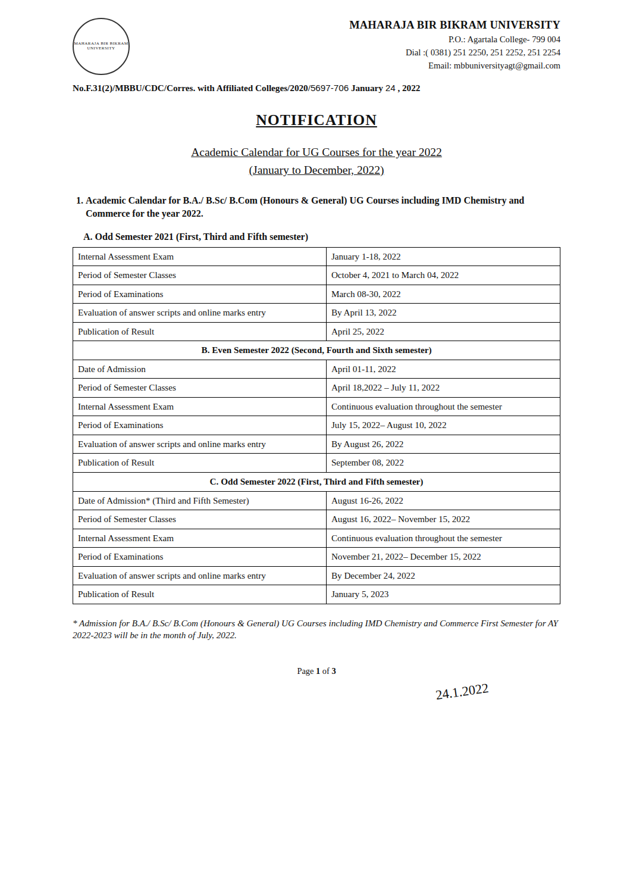MAHARAJA BIR BIKRAM UNIVERSITY
MAHARAJA BIR BIKRAM UNIVERSITY
P.O.: Agartala College- 799 004
Dial :( 0381) 251 2250, 251 2252, 251 2254
Email: mbbuniversityagt@gmail.com
No.F.31(2)/MBBU/CDC/Corres. with Affiliated Colleges/2020/5697-706 January 24 , 2022
NOTIFICATION
Academic Calendar for UG Courses for the year 2022
(January to December, 2022)
Academic Calendar for B.A./ B.Sc/ B.Com (Honours & General) UG Courses including IMD Chemistry and Commerce for the year 2022.
A. Odd Semester 2021 (First, Third and Fifth semester)
| Internal Assessment Exam | January 1-18, 2022 |
| Period of Semester Classes | October 4, 2021 to March 04, 2022 |
| Period of Examinations | March 08-30, 2022 |
| Evaluation of answer scripts and online marks entry | By April 13, 2022 |
| Publication of Result | April 25, 2022 |
| B. Even Semester 2022 (Second, Fourth and Sixth semester) |
| Date of Admission | April 01-11, 2022 |
| Period of Semester Classes | April 18,2022 – July 11, 2022 |
| Internal Assessment Exam | Continuous evaluation throughout the semester |
| Period of Examinations | July 15, 2022– August 10, 2022 |
| Evaluation of answer scripts and online marks entry | By August 26, 2022 |
| Publication of Result | September 08, 2022 |
| C. Odd Semester 2022 (First, Third and Fifth semester) |
| Date of Admission* (Third and Fifth Semester) | August 16-26, 2022 |
| Period of Semester Classes | August 16, 2022– November 15, 2022 |
| Internal Assessment Exam | Continuous evaluation throughout the semester |
| Period of Examinations | November 21, 2022– December 15, 2022 |
| Evaluation of answer scripts and online marks entry | By December 24, 2022 |
| Publication of Result | January 5, 2023 |
* Admission for B.A./ B.Sc/ B.Com (Honours & General) UG Courses including IMD Chemistry and Commerce First Semester for AY 2022-2023 will be in the month of July, 2022.
Page 1 of 3
24.1.2022